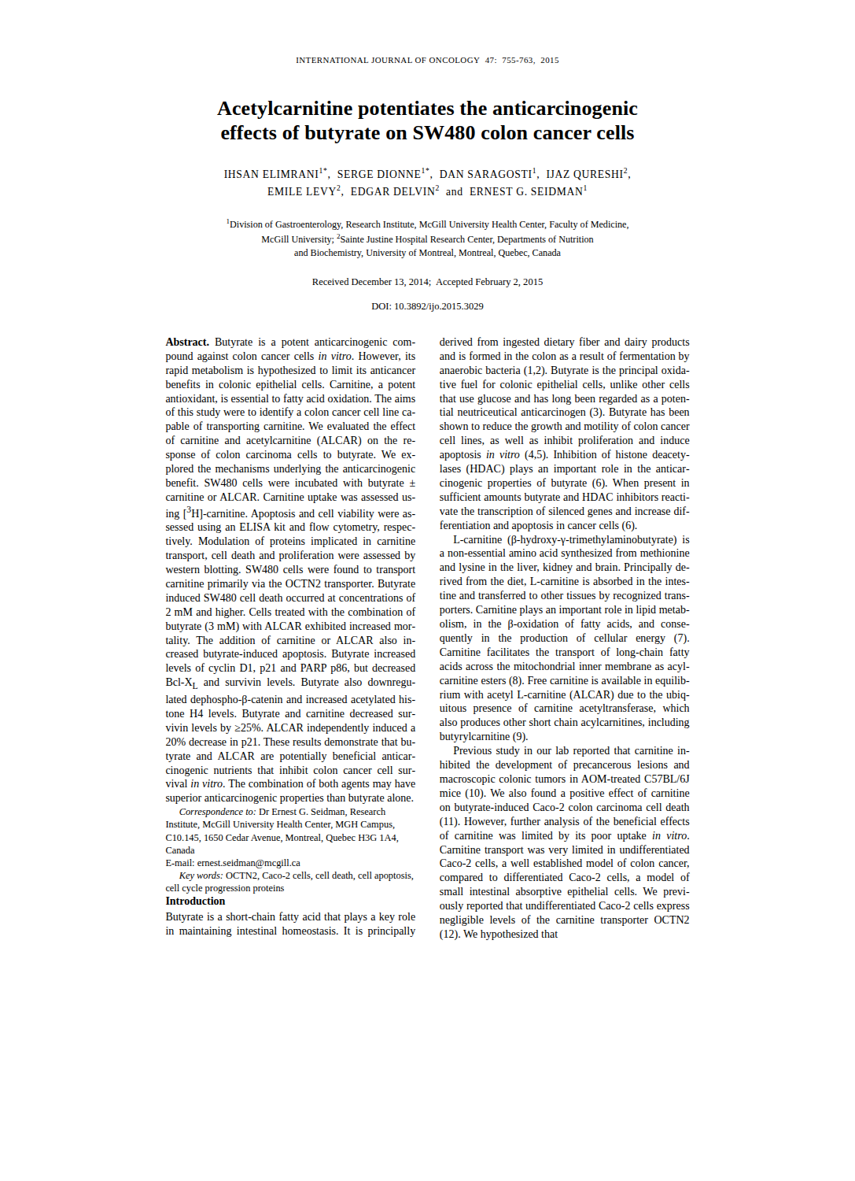INTERNATIONAL JOURNAL OF ONCOLOGY 47: 755-763, 2015
Acetylcarnitine potentiates the anticarcinogenic
effects of butyrate on SW480 colon cancer cells
IHSAN ELIMRANI1*, SERGE DIONNE1*, DAN SARAGOSTI1, IJAZ QURESHI2,
EMILE LEVY2, EDGAR DELVIN2 and ERNEST G. SEIDMAN1
1Division of Gastroenterology, Research Institute, McGill University Health Center, Faculty of Medicine,
McGill University; 2Sainte Justine Hospital Research Center, Departments of Nutrition
and Biochemistry, University of Montreal, Montreal, Quebec, Canada
Received December 13, 2014; Accepted February 2, 2015
DOI: 10.3892/ijo.2015.3029
Abstract. Butyrate is a potent anticarcinogenic compound against colon cancer cells in vitro. However, its rapid metabolism is hypothesized to limit its anticancer benefits in colonic epithelial cells. Carnitine, a potent antioxidant, is essential to fatty acid oxidation. The aims of this study were to identify a colon cancer cell line capable of transporting carnitine. We evaluated the effect of carnitine and acetylcarnitine (ALCAR) on the response of colon carcinoma cells to butyrate. We explored the mechanisms underlying the anticarcinogenic benefit. SW480 cells were incubated with butyrate ± carnitine or ALCAR. Carnitine uptake was assessed using [3H]-carnitine. Apoptosis and cell viability were assessed using an ELISA kit and flow cytometry, respectively. Modulation of proteins implicated in carnitine transport, cell death and proliferation were assessed by western blotting. SW480 cells were found to transport carnitine primarily via the OCTN2 transporter. Butyrate induced SW480 cell death occurred at concentrations of 2 mM and higher. Cells treated with the combination of butyrate (3 mM) with ALCAR exhibited increased mortality. The addition of carnitine or ALCAR also increased butyrate-induced apoptosis. Butyrate increased levels of cyclin D1, p21 and PARP p86, but decreased Bcl-XL and survivin levels. Butyrate also downregulated dephospho-β-catenin and increased acetylated histone H4 levels. Butyrate and carnitine decreased survivin levels by ≥25%. ALCAR independently induced a 20% decrease in p21. These results demonstrate that butyrate and ALCAR are potentially beneficial anticarcinogenic nutrients that inhibit colon cancer cell survival in vitro. The combination of both agents may have superior anticarcinogenic properties than butyrate alone.
Correspondence to: Dr Ernest G. Seidman, Research Institute, McGill University Health Center, MGH Campus, C10.145, 1650 Cedar Avenue, Montreal, Quebec H3G 1A4, Canada
E-mail: ernest.seidman@mcgill.ca
Key words: OCTN2, Caco-2 cells, cell death, cell apoptosis, cell cycle progression proteins
Introduction
Butyrate is a short-chain fatty acid that plays a key role in maintaining intestinal homeostasis. It is principally derived from ingested dietary fiber and dairy products and is formed in the colon as a result of fermentation by anaerobic bacteria (1,2). Butyrate is the principal oxidative fuel for colonic epithelial cells, unlike other cells that use glucose and has long been regarded as a potential neutriceutical anticarcinogen (3). Butyrate has been shown to reduce the growth and motility of colon cancer cell lines, as well as inhibit proliferation and induce apoptosis in vitro (4,5). Inhibition of histone deacetylases (HDAC) plays an important role in the anticarcinogenic properties of butyrate (6). When present in sufficient amounts butyrate and HDAC inhibitors reactivate the transcription of silenced genes and increase differentiation and apoptosis in cancer cells (6).
L-carnitine (β-hydroxy-γ-trimethylaminobutyrate) is a non-essential amino acid synthesized from methionine and lysine in the liver, kidney and brain. Principally derived from the diet, L-carnitine is absorbed in the intestine and transferred to other tissues by recognized transporters. Carnitine plays an important role in lipid metabolism, in the β-oxidation of fatty acids, and consequently in the production of cellular energy (7). Carnitine facilitates the transport of long-chain fatty acids across the mitochondrial inner membrane as acylcarnitine esters (8). Free carnitine is available in equilibrium with acetyl L-carnitine (ALCAR) due to the ubiquitous presence of carnitine acetyltransferase, which also produces other short chain acylcarnitines, including butyrylcarnitine (9).
Previous study in our lab reported that carnitine inhibited the development of precancerous lesions and macroscopic colonic tumors in AOM-treated C57BL/6J mice (10). We also found a positive effect of carnitine on butyrate-induced Caco-2 colon carcinoma cell death (11). However, further analysis of the beneficial effects of carnitine was limited by its poor uptake in vitro. Carnitine transport was very limited in undifferentiated Caco-2 cells, a well established model of colon cancer, compared to differentiated Caco-2 cells, a model of small intestinal absorptive epithelial cells. We previously reported that undifferentiated Caco-2 cells express negligible levels of the carnitine transporter OCTN2 (12). We hypothesized that